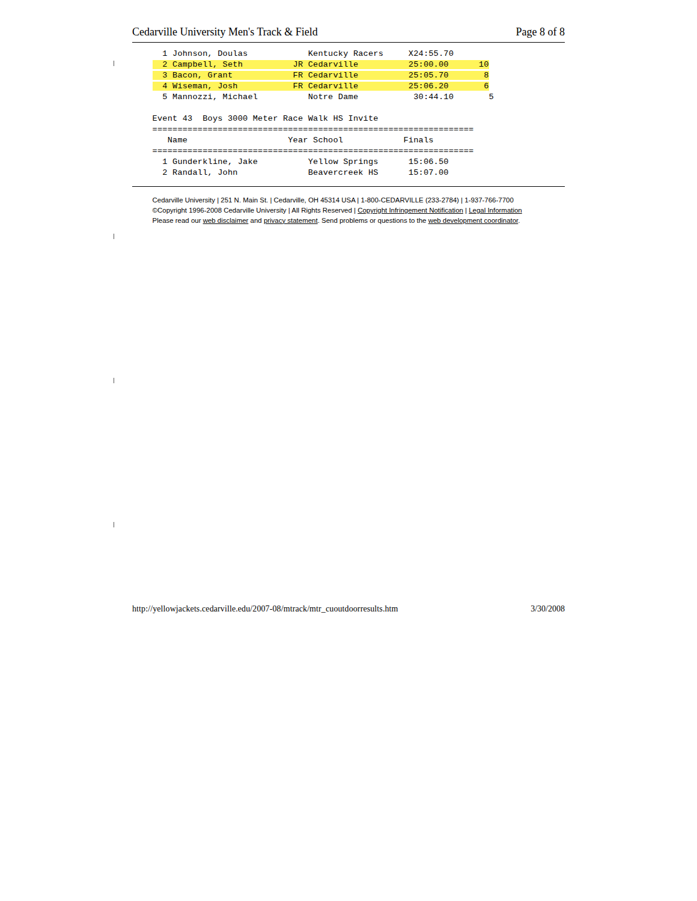Cedarville University Men's Track & Field
Page 8 of 8
  1 Johnson, Doulas            Kentucky Racers     X24:55.70
  2 Campbell, Seth          JR Cedarville          25:00.00      10
  3 Bacon, Grant            FR Cedarville          25:05.70       8
  4 Wiseman, Josh           FR Cedarville          25:06.20       6
  5 Mannozzi, Michael          Notre Dame           30:44.10       5

Event 43  Boys 3000 Meter Race Walk HS Invite
================================================================
   Name                    Year School            Finals
================================================================
  1 Gunderkline, Jake          Yellow Springs      15:06.50
  2 Randall, John              Beavercreek HS      15:07.00
Cedarville University | 251 N. Main St. | Cedarville, OH 45314 USA | 1-800-CEDARVILLE (233-2784) | 1-937-766-7700
©Copyright 1996-2008 Cedarville University | All Rights Reserved | Copyright Infringement Notification | Legal Information
Please read our web disclaimer and privacy statement. Send problems or questions to the web development coordinator.
http://yellowjackets.cedarville.edu/2007-08/mtrack/mtr_cuoutdoorresults.htm
3/30/2008